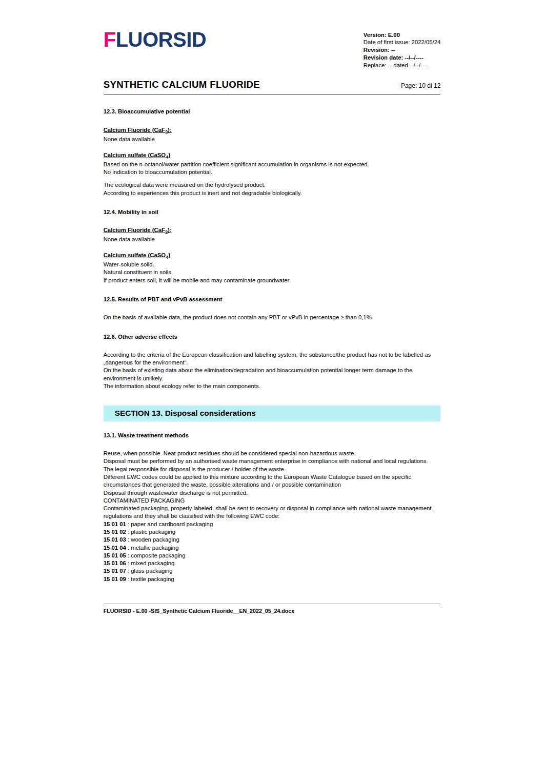FLUORSID
Version: E.00
Date of first issue: 2022/05/24
Revision: --
Revision date: --/--/----
Replace: -- dated --/--/----
SYNTHETIC CALCIUM FLUORIDE
Page: 10 di 12
12.3. Bioaccumulative potential
Calcium Fluoride (CaF2):
None data available
Calcium sulfate (CaSO4)
Based on the n-octanol/water partition coefficient significant accumulation in organisms is not expected.
No indication to bioaccumulation potential.
The ecological data were measured on the hydrolysed product.
According to experiences this product is inert and not degradable biologically.
12.4. Mobility in soil
Calcium Fluoride (CaF2):
None data available
Calcium sulfate (CaSO4)
Water-soluble solid.
Natural constituent in soils.
If product enters soil, it will be mobile and may contaminate groundwater
12.5. Results of PBT and vPvB assessment
On the basis of available data, the product does not contain any PBT or vPvB in percentage ≥ than 0,1%.
12.6. Other adverse effects
According to the criteria of the European classification and labelling system, the substance/the product has not to be labelled as „dangerous for the environment“.
On the basis of existing data about the elimination/degradation and bioaccumulation potential longer term damage to the environment is unlikely.
The information about ecology refer to the main components.
SECTION 13. Disposal considerations
13.1. Waste treatment methods
Reuse, when possible. Neat product residues should be considered special non-hazardous waste.
Disposal must be performed by an authorised waste management enterprise in compliance with national and local regulations.
The legal responsible for disposal is the producer / holder of the waste.
Different EWC codes could be applied to this mixture according to the European Waste Catalogue based on the specific circumstances that generated the waste, possible alterations and / or possible contamination
Disposal through wastewater discharge is not permitted.
CONTAMINATED PACKAGING
Contaminated packaging, properly labeled, shall be sent to recovery or disposal in compliance with national waste management regulations and they shall be classified with the following EWC code:
15 01 01 : paper and cardboard packaging
15 01 02 : plastic packaging
15 01 03 : wooden packaging
15 01 04 : metallic packaging
15 01 05 : composite packaging
15 01 06 : mixed packaging
15 01 07 : glass packaging
15 01 09 : textile packaging
FLUORSID - E.00 -SIS_Synthetic Calcium Fluoride__EN_2022_05_24.docx